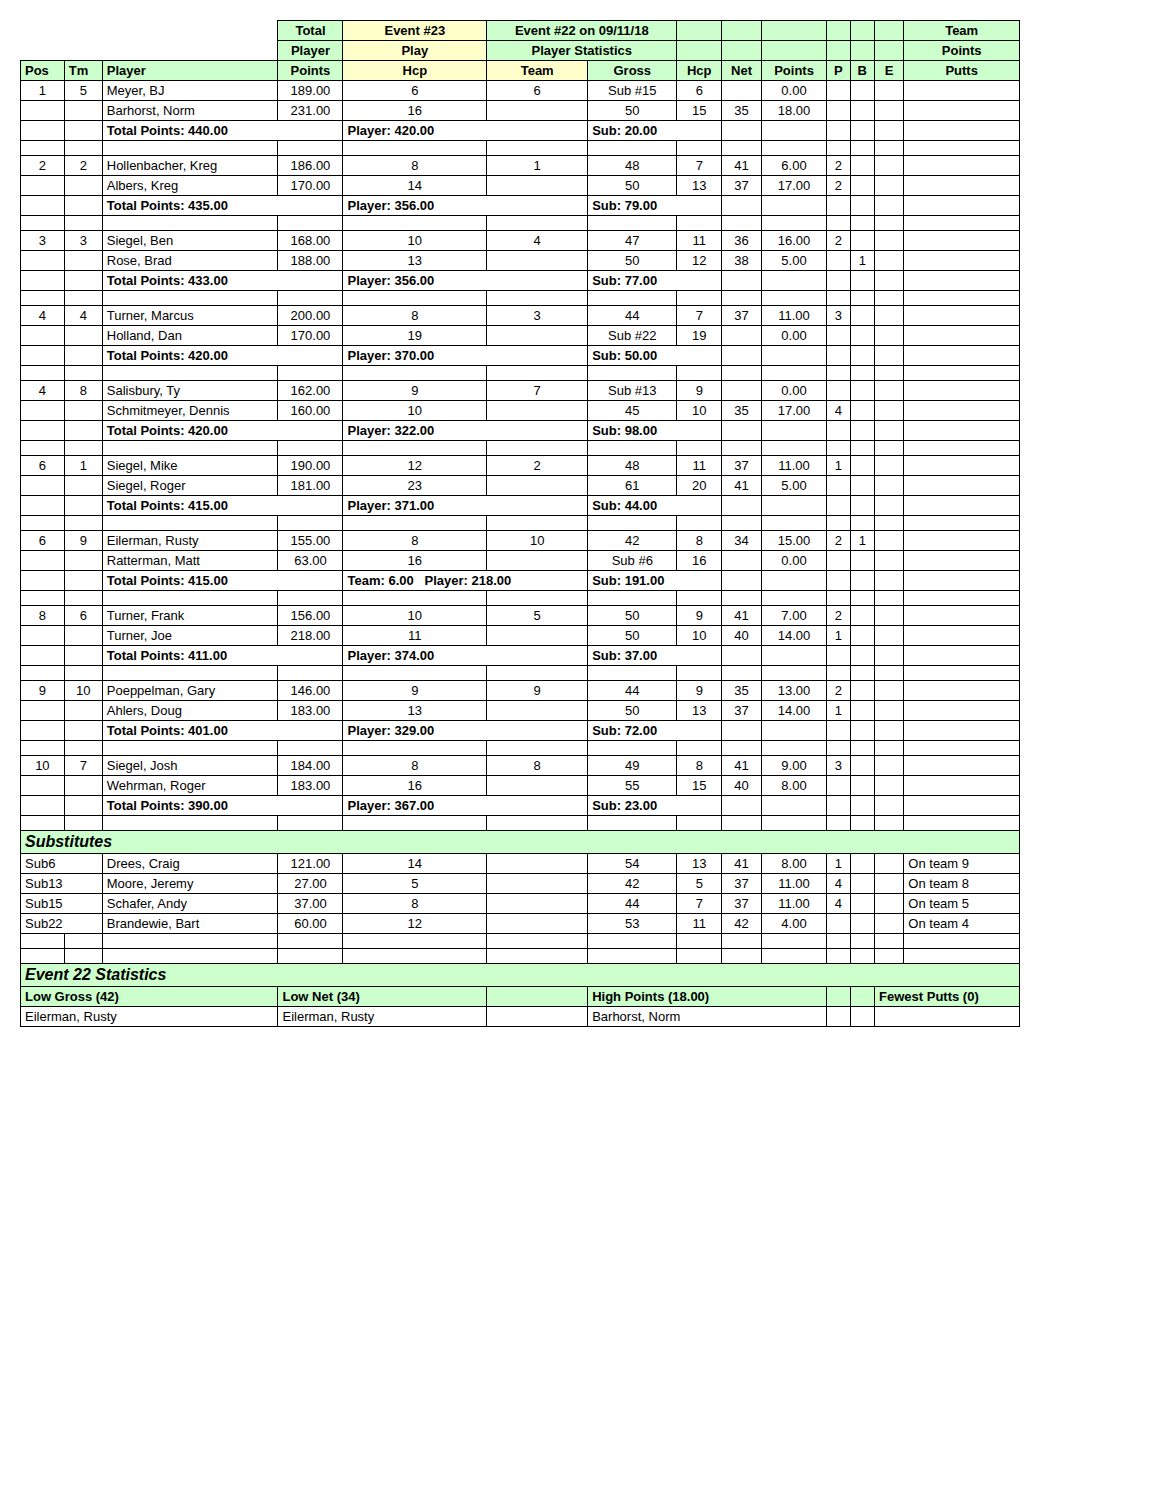| | | | Total | Event #23 | Event #22 on 09/11/18 | | | | | | | Team |
| | | | Player | Play | Player Statistics | | | | | | | Points |
| Pos | Tm | Player | Points | Hcp | Team | Gross | Hcp | Net | Points | P | B | E | Putts |
| 1 | 5 | Meyer, BJ | 189.00 | 6 | 6 | Sub #15 | 6 | | 0.00 | | | | |
| | | Barhorst, Norm | 231.00 | 16 | | 50 | 15 | 35 | 18.00 | | | | |
| | | Total Points: 440.00 | Player: 420.00 | Sub: 20.00 | | | | | | |
| 2 | 2 | Hollenbacher, Kreg | 186.00 | 8 | 1 | 48 | 7 | 41 | 6.00 | 2 | | | |
| | | Albers, Kreg | 170.00 | 14 | | 50 | 13 | 37 | 17.00 | 2 | | | |
| | | Total Points: 435.00 | Player: 356.00 | Sub: 79.00 | | | | | | |
| 3 | 3 | Siegel, Ben | 168.00 | 10 | 4 | 47 | 11 | 36 | 16.00 | 2 | | | |
| | | Rose, Brad | 188.00 | 13 | | 50 | 12 | 38 | 5.00 | | 1 | | |
| | | Total Points: 433.00 | Player: 356.00 | Sub: 77.00 | | | | | | |
| 4 | 4 | Turner, Marcus | 200.00 | 8 | 3 | 44 | 7 | 37 | 11.00 | 3 | | | |
| | | Holland, Dan | 170.00 | 19 | | Sub #22 | 19 | | 0.00 | | | | |
| | | Total Points: 420.00 | Player: 370.00 | Sub: 50.00 | | | | | | |
| 4 | 8 | Salisbury, Ty | 162.00 | 9 | 7 | Sub #13 | 9 | | 0.00 | | | | |
| | | Schmitmeyer, Dennis | 160.00 | 10 | | 45 | 10 | 35 | 17.00 | 4 | | | |
| | | Total Points: 420.00 | Player: 322.00 | Sub: 98.00 | | | | | | |
| 6 | 1 | Siegel, Mike | 190.00 | 12 | 2 | 48 | 11 | 37 | 11.00 | 1 | | | |
| | | Siegel, Roger | 181.00 | 23 | | 61 | 20 | 41 | 5.00 | | | | |
| | | Total Points: 415.00 | Player: 371.00 | Sub: 44.00 | | | | | | |
| 6 | 9 | Eilerman, Rusty | 155.00 | 8 | 10 | 42 | 8 | 34 | 15.00 | 2 | 1 | | |
| | | Ratterman, Matt | 63.00 | 16 | | Sub #6 | 16 | | 0.00 | | | | |
| | | Total Points: 415.00 | Team: 6.00 Player: 218.00 | Sub: 191.00 | | | | | | |
| 8 | 6 | Turner, Frank | 156.00 | 10 | 5 | 50 | 9 | 41 | 7.00 | 2 | | | |
| | | Turner, Joe | 218.00 | 11 | | 50 | 10 | 40 | 14.00 | 1 | | | |
| | | Total Points: 411.00 | Player: 374.00 | Sub: 37.00 | | | | | | |
| 9 | 10 | Poeppelman, Gary | 146.00 | 9 | 9 | 44 | 9 | 35 | 13.00 | 2 | | | |
| | | Ahlers, Doug | 183.00 | 13 | | 50 | 13 | 37 | 14.00 | 1 | | | |
| | | Total Points: 401.00 | Player: 329.00 | Sub: 72.00 | | | | | | |
| 10 | 7 | Siegel, Josh | 184.00 | 8 | 8 | 49 | 8 | 41 | 9.00 | 3 | | | |
| | | Wehrman, Roger | 183.00 | 16 | | 55 | 15 | 40 | 8.00 | | | | |
| | | Total Points: 390.00 | Player: 367.00 | Sub: 23.00 | | | | | | |
| Substitutes |
| Sub6 | Drees, Craig | 121.00 | 14 | | 54 | 13 | 41 | 8.00 | 1 | | | On team 9 |
| Sub13 | Moore, Jeremy | 27.00 | 5 | | 42 | 5 | 37 | 11.00 | 4 | | | On team 8 |
| Sub15 | Schafer, Andy | 37.00 | 8 | | 44 | 7 | 37 | 11.00 | 4 | | | On team 5 |
| Sub22 | Brandewie, Bart | 60.00 | 12 | | 53 | 11 | 42 | 4.00 | | | | On team 4 |
| Event 22 Statistics |
| Low Gross (42) | Low Net (34) | | High Points (18.00) | | | Fewest Putts (0) |
| Eilerman, Rusty | Eilerman, Rusty | | Barhorst, Norm | | | |